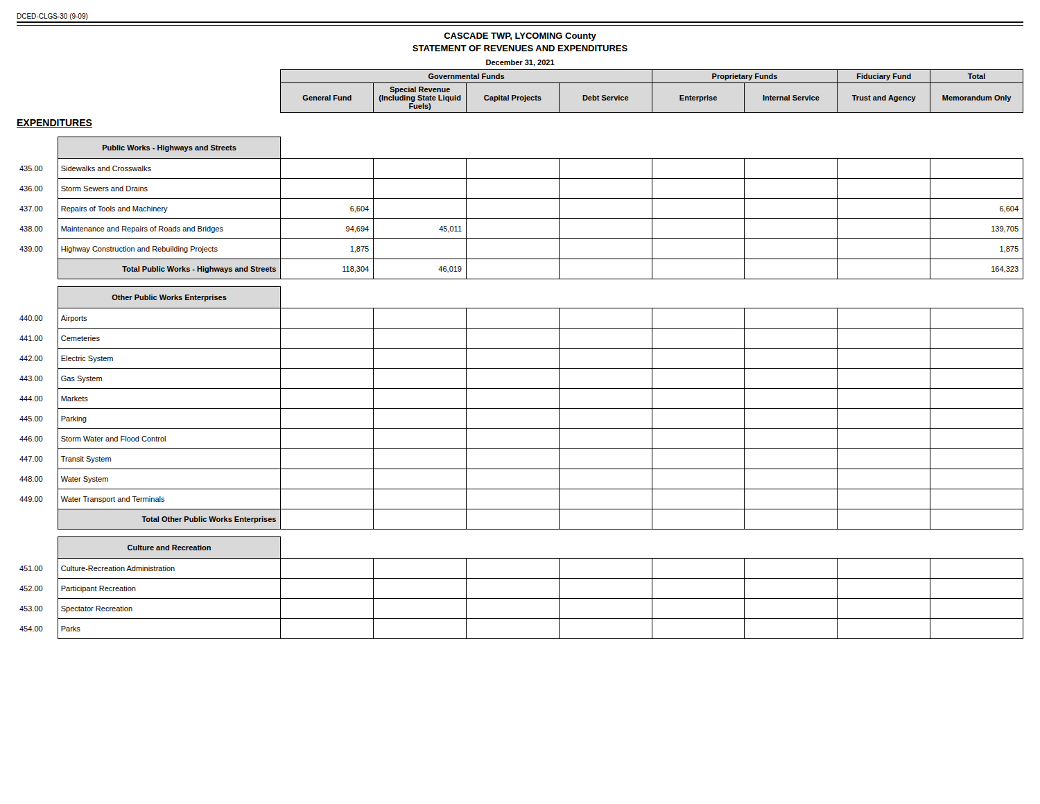DCED-CLGS-30 (9-09)
CASCADE TWP, LYCOMING County
STATEMENT OF REVENUES AND EXPENDITURES
December 31, 2021
| | Governmental Funds | Proprietary Funds | Fiduciary Fund | Total |
| | General Fund | Special Revenue (Including State Liquid Fuels) | Capital Projects | Debt Service | Enterprise | Internal Service | Trust and Agency | Memorandum Only |
EXPENDITURES
| | Public Works - Highways and Streets | | | | | | | | |
| 435.00 | Sidewalks and Crosswalks | | | | | | | | |
| 436.00 | Storm Sewers and Drains | | | | | | | | |
| 437.00 | Repairs of Tools and Machinery | 6,604 | | | | | | | 6,604 |
| 438.00 | Maintenance and Repairs of Roads and Bridges | 94,694 | 45,011 | | | | | | 139,705 |
| 439.00 | Highway Construction and Rebuilding Projects | 1,875 | | | | | | | 1,875 |
| | Total Public Works - Highways and Streets | 118,304 | 46,019 | | | | | | 164,323 |
| | Other Public Works Enterprises | | | | | | | | |
| 440.00 | Airports | | | | | | | | |
| 441.00 | Cemeteries | | | | | | | | |
| 442.00 | Electric System | | | | | | | | |
| 443.00 | Gas System | | | | | | | | |
| 444.00 | Markets | | | | | | | | |
| 445.00 | Parking | | | | | | | | |
| 446.00 | Storm Water and Flood Control | | | | | | | | |
| 447.00 | Transit System | | | | | | | | |
| 448.00 | Water System | | | | | | | | |
| 449.00 | Water Transport and Terminals | | | | | | | | |
| | Total Other Public Works Enterprises | | | | | | | | |
| | Culture and Recreation | | | | | | | | |
| 451.00 | Culture-Recreation Administration | | | | | | | | |
| 452.00 | Participant Recreation | | | | | | | | |
| 453.00 | Spectator Recreation | | | | | | | | |
| 454.00 | Parks | | | | | | | | |